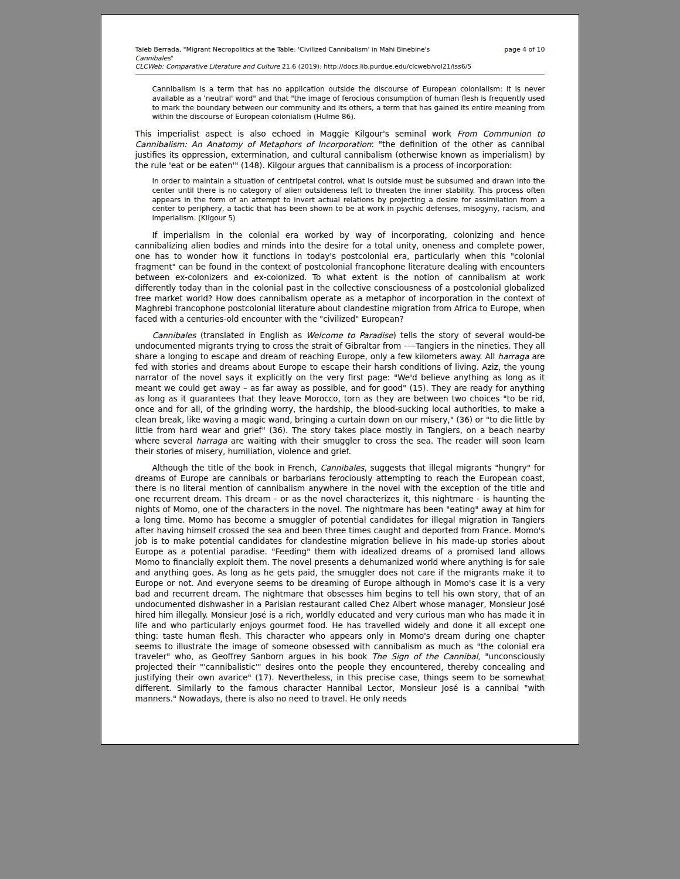Taïeb Berrada, "Migrant Necropolitics at the Table: 'Civilized Cannibalism' in Mahi Binebine's Cannibales"
page 4 of 10
CLCWeb: Comparative Literature and Culture 21.6 (2019): http://docs.lib.purdue.edu/clcweb/vol21/iss6/5
Cannibalism is a term that has no application outside the discourse of European colonialism: it is never available as a 'neutral' word" and that "the image of ferocious consumption of human flesh is frequently used to mark the boundary between our community and its others, a term that has gained its entire meaning from within the discourse of European colonialism (Hulme 86).
This imperialist aspect is also echoed in Maggie Kilgour's seminal work From Communion to Cannibalism: An Anatomy of Metaphors of Incorporation: "the definition of the other as cannibal justifies its oppression, extermination, and cultural cannibalism (otherwise known as imperialism) by the rule 'eat or be eaten'" (148). Kilgour argues that cannibalism is a process of incorporation:
In order to maintain a situation of centripetal control, what is outside must be subsumed and drawn into the center until there is no category of alien outsideness left to threaten the inner stability. This process often appears in the form of an attempt to invert actual relations by projecting a desire for assimilation from a center to periphery, a tactic that has been shown to be at work in psychic defenses, misogyny, racism, and imperialism. (Kilgour 5)
If imperialism in the colonial era worked by way of incorporating, colonizing and hence cannibalizing alien bodies and minds into the desire for a total unity, oneness and complete power, one has to wonder how it functions in today's postcolonial era, particularly when this "colonial fragment" can be found in the context of postcolonial francophone literature dealing with encounters between ex-colonizers and ex-colonized. To what extent is the notion of cannibalism at work differently today than in the colonial past in the collective consciousness of a postcolonial globalized free market world? How does cannibalism operate as a metaphor of incorporation in the context of Maghrebi francophone postcolonial literature about clandestine migration from Africa to Europe, when faced with a centuries-old encounter with the "civilized" European?
Cannibales (translated in English as Welcome to Paradise) tells the story of several would-be undocumented migrants trying to cross the strait of Gibraltar from –––Tangiers in the nineties. They all share a longing to escape and dream of reaching Europe, only a few kilometers away. All harraga are fed with stories and dreams about Europe to escape their harsh conditions of living. Aziz, the young narrator of the novel says it explicitly on the very first page: "We'd believe anything as long as it meant we could get away – as far away as possible, and for good" (15). They are ready for anything as long as it guarantees that they leave Morocco, torn as they are between two choices "to be rid, once and for all, of the grinding worry, the hardship, the blood-sucking local authorities, to make a clean break, like waving a magic wand, bringing a curtain down on our misery," (36) or "to die little by little from hard wear and grief" (36). The story takes place mostly in Tangiers, on a beach nearby where several harraga are waiting with their smuggler to cross the sea. The reader will soon learn their stories of misery, humiliation, violence and grief.
Although the title of the book in French, Cannibales, suggests that illegal migrants "hungry" for dreams of Europe are cannibals or barbarians ferociously attempting to reach the European coast, there is no literal mention of cannibalism anywhere in the novel with the exception of the title and one recurrent dream. This dream - or as the novel characterizes it, this nightmare - is haunting the nights of Momo, one of the characters in the novel. The nightmare has been "eating" away at him for a long time. Momo has become a smuggler of potential candidates for illegal migration in Tangiers after having himself crossed the sea and been three times caught and deported from France. Momo's job is to make potential candidates for clandestine migration believe in his made-up stories about Europe as a potential paradise. "Feeding" them with idealized dreams of a promised land allows Momo to financially exploit them. The novel presents a dehumanized world where anything is for sale and anything goes. As long as he gets paid, the smuggler does not care if the migrants make it to Europe or not. And everyone seems to be dreaming of Europe although in Momo's case it is a very bad and recurrent dream. The nightmare that obsesses him begins to tell his own story, that of an undocumented dishwasher in a Parisian restaurant called Chez Albert whose manager, Monsieur José hired him illegally. Monsieur José is a rich, worldly educated and very curious man who has made it in life and who particularly enjoys gourmet food. He has travelled widely and done it all except one thing: taste human flesh. This character who appears only in Momo's dream during one chapter seems to illustrate the image of someone obsessed with cannibalism as much as "the colonial era traveler" who, as Geoffrey Sanborn argues in his book The Sign of the Cannibal, "unconsciously projected their "'cannibalistic'" desires onto the people they encountered, thereby concealing and justifying their own avarice" (17). Nevertheless, in this precise case, things seem to be somewhat different. Similarly to the famous character Hannibal Lector, Monsieur José is a cannibal "with manners." Nowadays, there is also no need to travel. He only needs